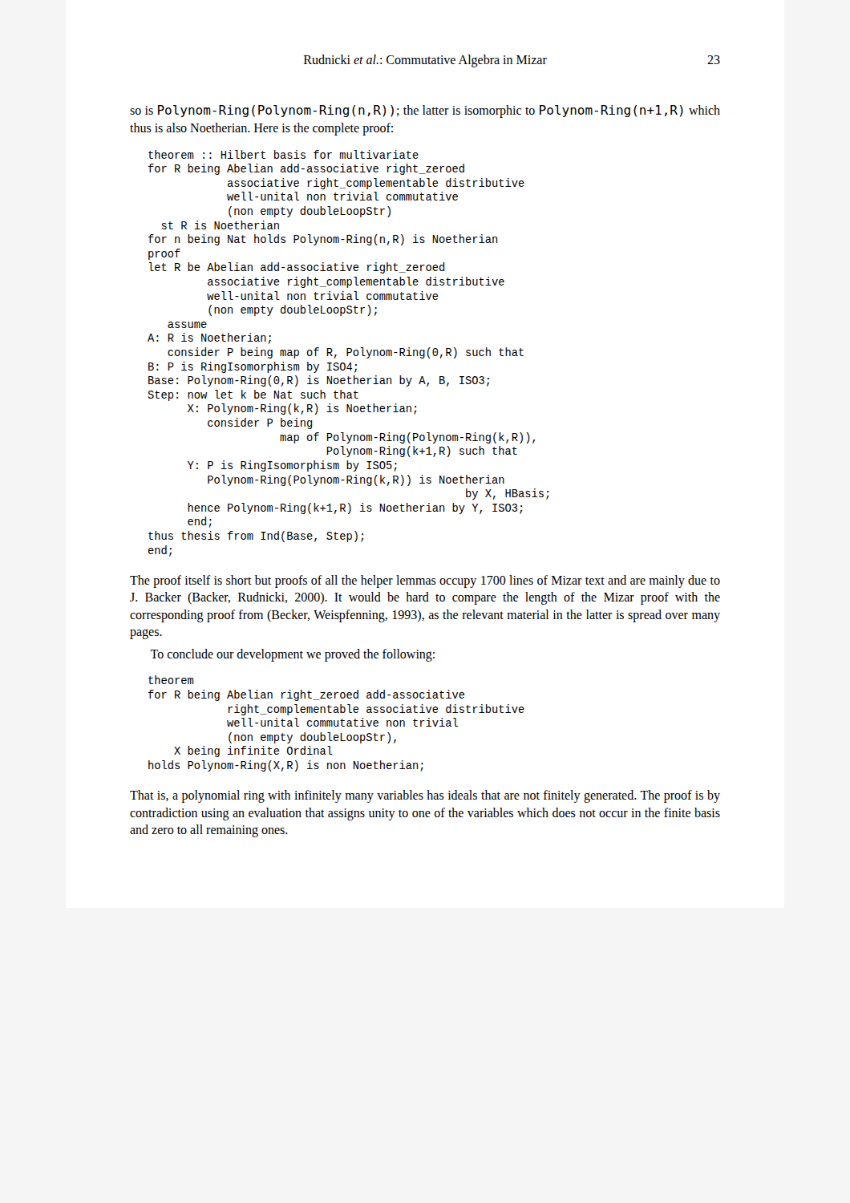Rudnicki et al.: Commutative Algebra in Mizar 23
so is Polynom-Ring(Polynom-Ring(n,R)); the latter is isomorphic to Polynom-Ring(n+1,R) which thus is also Noetherian. Here is the complete proof:
theorem :: Hilbert basis for multivariate
for R being Abelian add-associative right_zeroed
            associative right_complementable distributive
            well-unital non trivial commutative
            (non empty doubleLoopStr)
  st R is Noetherian
for n being Nat holds Polynom-Ring(n,R) is Noetherian
proof
let R be Abelian add-associative right_zeroed
         associative right_complementable distributive
         well-unital non trivial commutative
         (non empty doubleLoopStr);
   assume
A: R is Noetherian;
   consider P being map of R, Polynom-Ring(0,R) such that
B: P is RingIsomorphism by ISO4;
Base: Polynom-Ring(0,R) is Noetherian by A, B, ISO3;
Step: now let k be Nat such that
      X: Polynom-Ring(k,R) is Noetherian;
         consider P being
                    map of Polynom-Ring(Polynom-Ring(k,R)),
                           Polynom-Ring(k+1,R) such that
      Y: P is RingIsomorphism by ISO5;
         Polynom-Ring(Polynom-Ring(k,R)) is Noetherian
                                                by X, HBasis;
      hence Polynom-Ring(k+1,R) is Noetherian by Y, ISO3;
      end;
thus thesis from Ind(Base, Step);
end;
The proof itself is short but proofs of all the helper lemmas occupy 1700 lines of Mizar text and are mainly due to J. Backer (Backer, Rudnicki, 2000). It would be hard to compare the length of the Mizar proof with the corresponding proof from (Becker, Weispfenning, 1993), as the relevant material in the latter is spread over many pages.
To conclude our development we proved the following:
theorem
for R being Abelian right_zeroed add-associative
            right_complementable associative distributive
            well-unital commutative non trivial
            (non empty doubleLoopStr),
    X being infinite Ordinal
holds Polynom-Ring(X,R) is non Noetherian;
That is, a polynomial ring with infinitely many variables has ideals that are not finitely generated. The proof is by contradiction using an evaluation that assigns unity to one of the variables which does not occur in the finite basis and zero to all remaining ones.